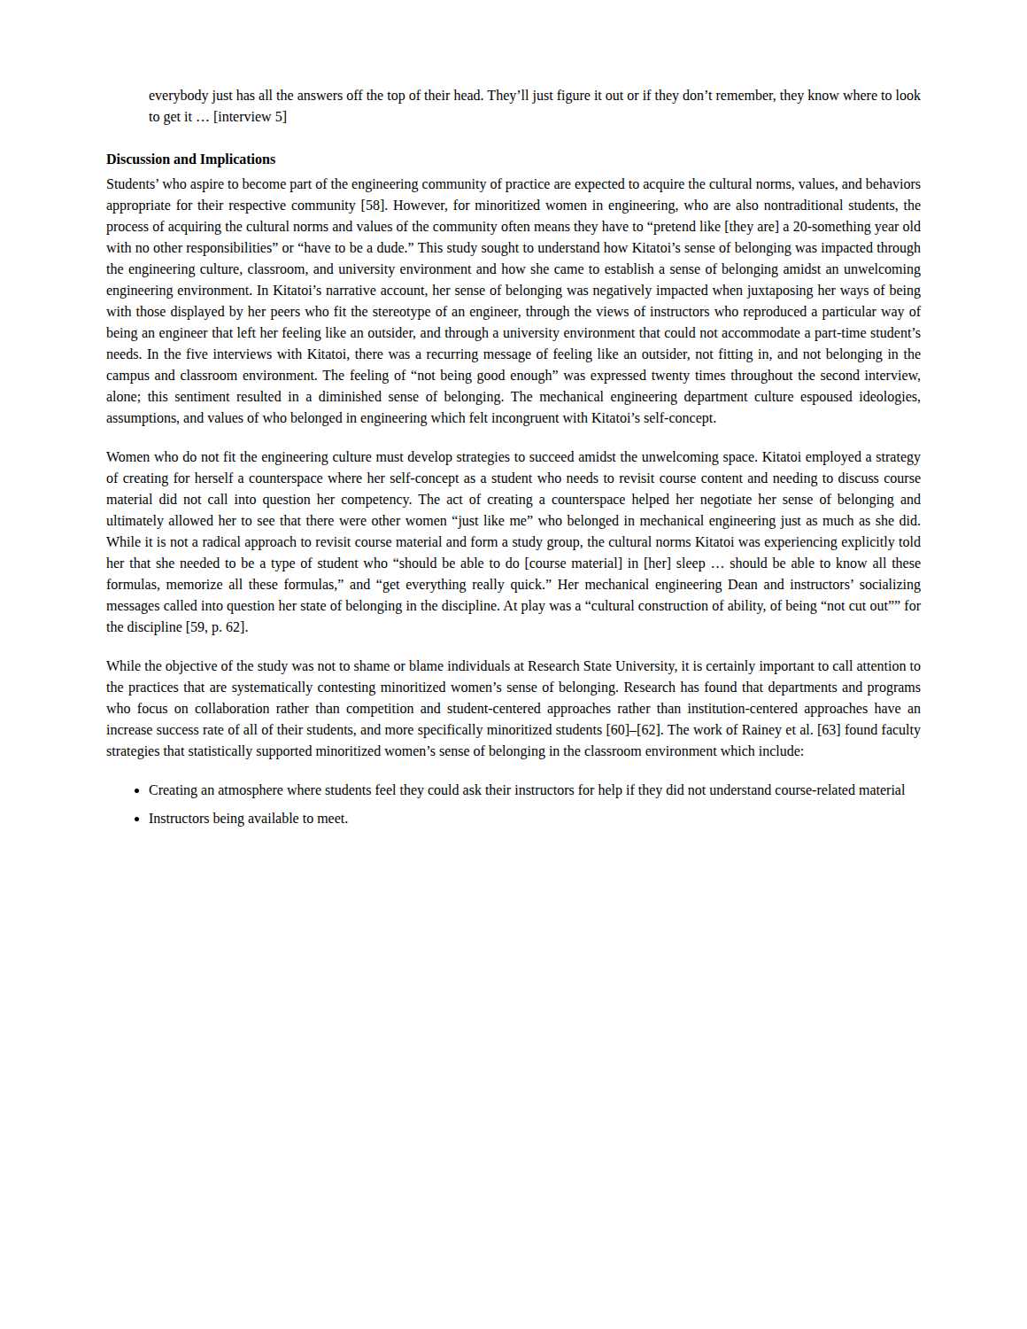everybody just has all the answers off the top of their head. They’ll just figure it out or if they don’t remember, they know where to look to get it … [interview 5]
Discussion and Implications
Students’ who aspire to become part of the engineering community of practice are expected to acquire the cultural norms, values, and behaviors appropriate for their respective community [58]. However, for minoritized women in engineering, who are also nontraditional students, the process of acquiring the cultural norms and values of the community often means they have to “pretend like [they are] a 20-something year old with no other responsibilities” or “have to be a dude.” This study sought to understand how Kitatoi’s sense of belonging was impacted through the engineering culture, classroom, and university environment and how she came to establish a sense of belonging amidst an unwelcoming engineering environment. In Kitatoi’s narrative account, her sense of belonging was negatively impacted when juxtaposing her ways of being with those displayed by her peers who fit the stereotype of an engineer, through the views of instructors who reproduced a particular way of being an engineer that left her feeling like an outsider, and through a university environment that could not accommodate a part-time student’s needs. In the five interviews with Kitatoi, there was a recurring message of feeling like an outsider, not fitting in, and not belonging in the campus and classroom environment. The feeling of “not being good enough” was expressed twenty times throughout the second interview, alone; this sentiment resulted in a diminished sense of belonging. The mechanical engineering department culture espoused ideologies, assumptions, and values of who belonged in engineering which felt incongruent with Kitatoi’s self-concept.
Women who do not fit the engineering culture must develop strategies to succeed amidst the unwelcoming space. Kitatoi employed a strategy of creating for herself a counterspace where her self-concept as a student who needs to revisit course content and needing to discuss course material did not call into question her competency. The act of creating a counterspace helped her negotiate her sense of belonging and ultimately allowed her to see that there were other women “just like me” who belonged in mechanical engineering just as much as she did. While it is not a radical approach to revisit course material and form a study group, the cultural norms Kitatoi was experiencing explicitly told her that she needed to be a type of student who “should be able to do [course material] in [her] sleep … should be able to know all these formulas, memorize all these formulas,” and “get everything really quick.” Her mechanical engineering Dean and instructors’ socializing messages called into question her state of belonging in the discipline. At play was a “cultural construction of ability, of being “not cut out”” for the discipline [59, p. 62].
While the objective of the study was not to shame or blame individuals at Research State University, it is certainly important to call attention to the practices that are systematically contesting minoritized women’s sense of belonging. Research has found that departments and programs who focus on collaboration rather than competition and student-centered approaches rather than institution-centered approaches have an increase success rate of all of their students, and more specifically minoritized students [60]–[62]. The work of Rainey et al. [63] found faculty strategies that statistically supported minoritized women’s sense of belonging in the classroom environment which include:
Creating an atmosphere where students feel they could ask their instructors for help if they did not understand course-related material
Instructors being available to meet.